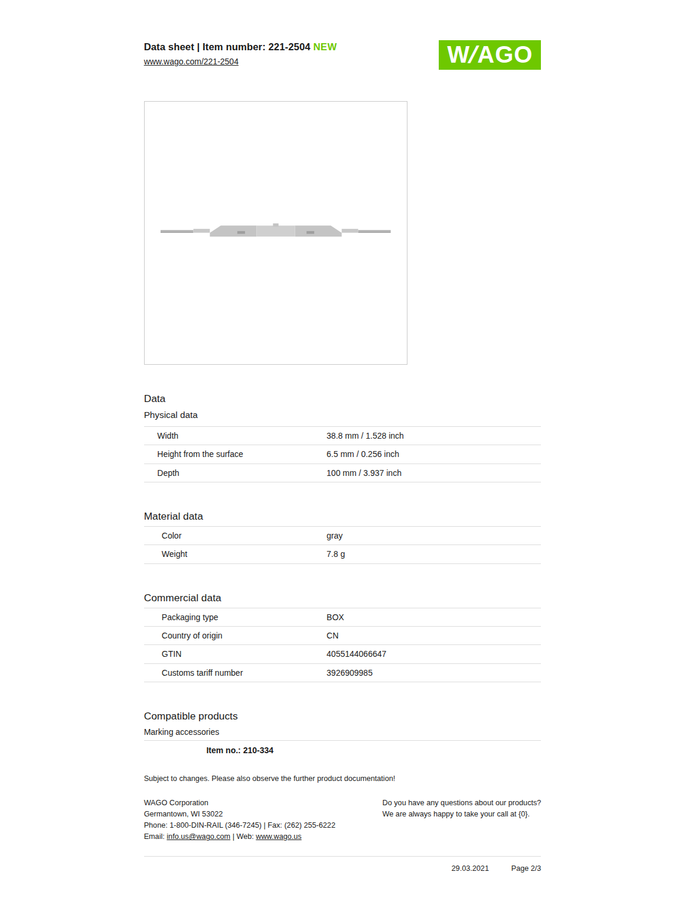Data sheet | Item number: 221-2504 NEW
www.wago.com/221-2504
W/AGO
Data
Physical data
| Width | 38.8 mm / 1.528 inch |
| Height from the surface | 6.5 mm / 0.256 inch |
| Depth | 100 mm / 3.937 inch |
Material data
| Color | gray |
| Weight | 7.8 g |
Commercial data
| Packaging type | BOX |
| Country of origin | CN |
| GTIN | 4055144066647 |
| Customs tariff number | 3926909985 |
Compatible products
Marking accessories
Item no.: 210-334
Subject to changes. Please also observe the further product documentation!
WAGO Corporation
Germantown, WI 53022
Phone: 1-800-DIN-RAIL (346-7245) | Fax: (262) 255-6222
Email: info.us@wago.com | Web: www.wago.us
Do you have any questions about our products?
We are always happy to take your call at {0}.
29.03.2021 Page 2/3